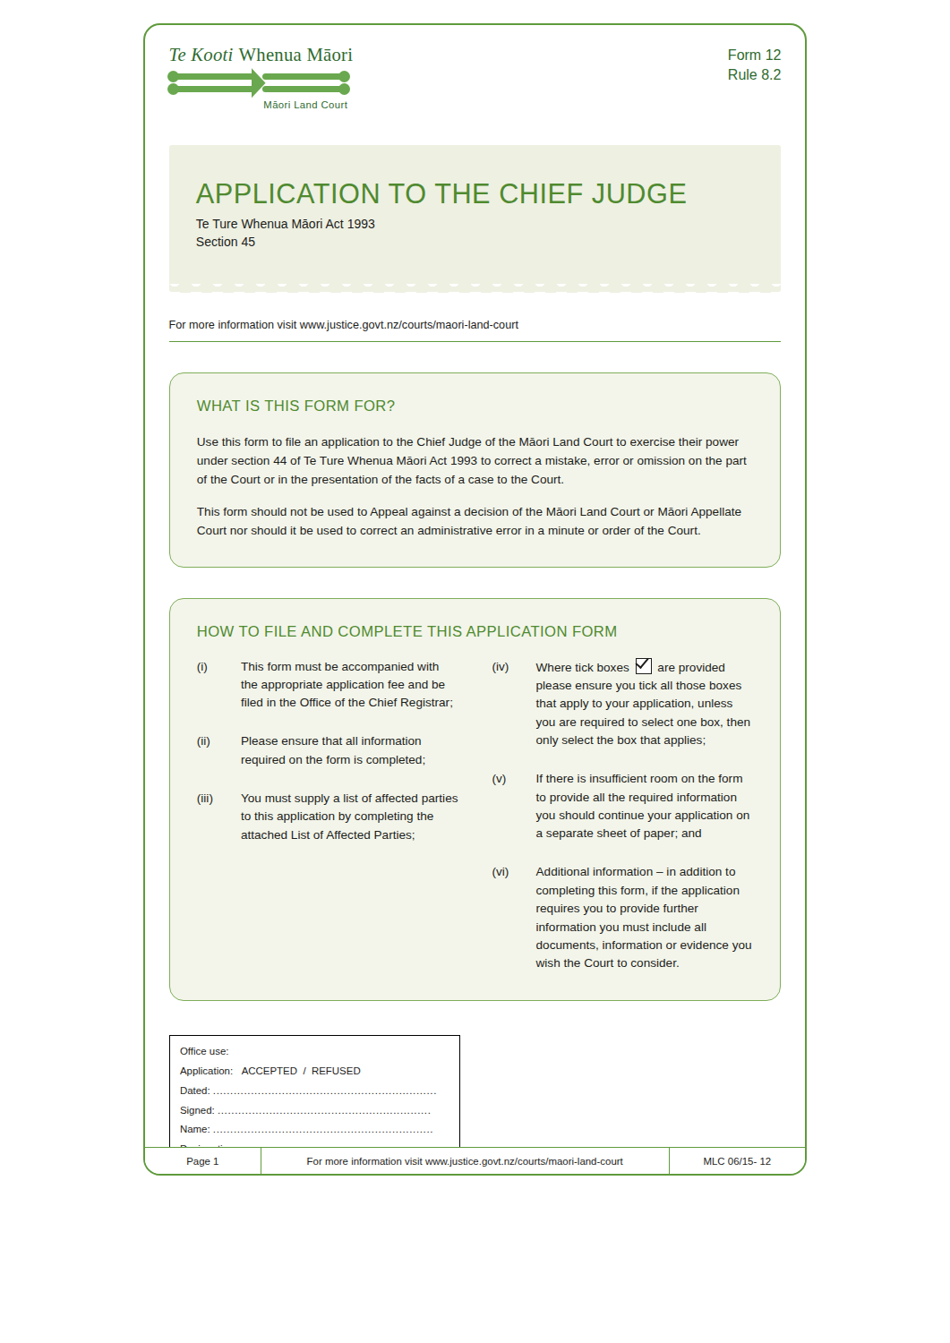Te Kooti Whenua Māori
Māori Land Court
Form 12
Rule 8.2
Application to the Chief Judge
Te Ture Whenua Māori Act 1993
Section 45
For more information visit www.justice.govt.nz/courts/maori-land-court
What is this form for?
Use this form to file an application to the Chief Judge of the Māori Land Court to exercise their power under section 44 of Te Ture Whenua Māori Act 1993 to correct a mistake, error or omission on the part of the Court or in the presentation of the facts of a case to the Court.
This form should not be used to Appeal against a decision of the Māori Land Court or Māori Appellate Court nor should it be used to correct an administrative error in a minute or order of the Court.
How to file and complete this application form
(i) This form must be accompanied with the appropriate application fee and be filed in the Office of the Chief Registrar;
(ii) Please ensure that all information required on the form is completed;
(iii) You must supply a list of affected parties to this application by completing the attached List of Affected Parties;
(iv) Where tick boxes are provided please ensure you tick all those boxes that apply to your application, unless you are required to select one box, then only select the box that applies;
(v) If there is insufficient room on the form to provide all the required information you should continue your application on a separate sheet of paper; and
(vi) Additional information – in addition to completing this form, if the application requires you to provide further information you must include all documents, information or evidence you wish the Court to consider.
Office use:
Application: ACCEPTED / REFUSED
Dated: .................................................................
Signed: ..............................................................
Name: ................................................................
Designation: ....................................................
Page 1
For more information visit www.justice.govt.nz/courts/maori-land-court
MLC 06/15- 12